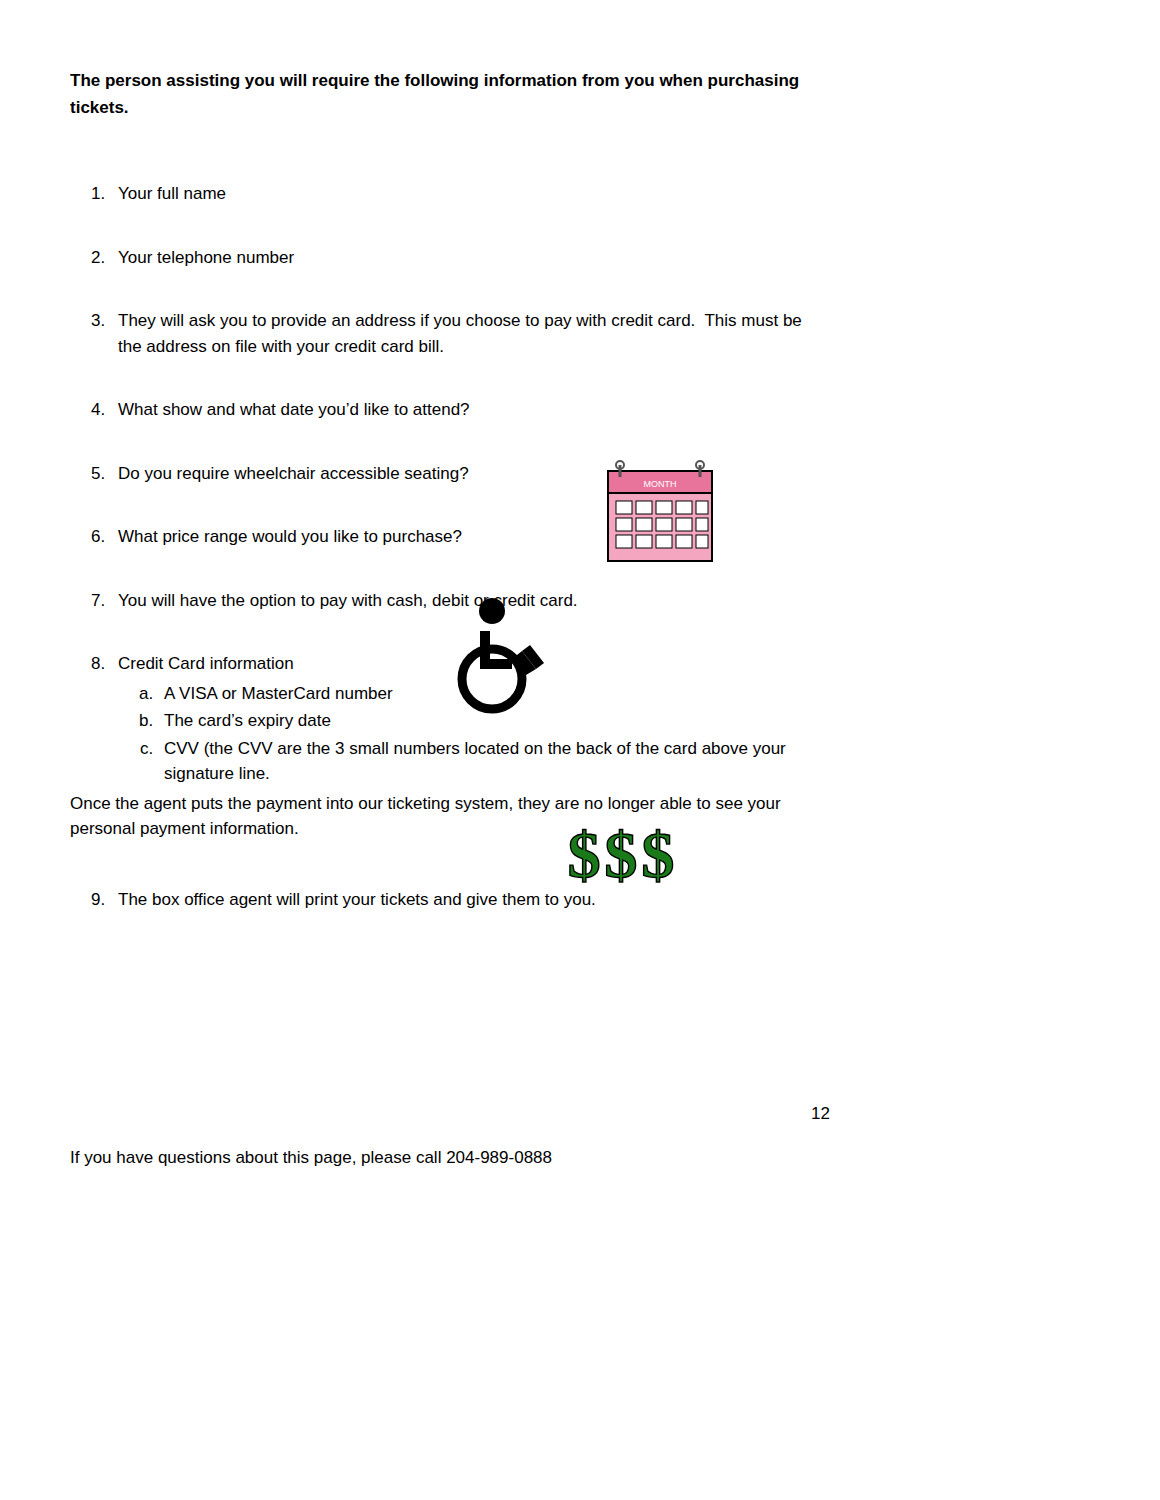The person assisting you will require the following information from you when purchasing tickets.
MONTH $ $ $
Your full name
Your telephone number
They will ask you to provide an address if you choose to pay with credit card. This must be the address on file with your credit card bill.
What show and what date you’d like to attend?
Do you require wheelchair accessible seating?
What price range would you like to purchase?
You will have the option to pay with cash, debit or credit card.
Credit Card information
A VISA or MasterCard number
The card’s expiry date
CVV (the CVV are the 3 small numbers located on the back of the card above your signature line.
Once the agent puts the payment into our ticketing system, they are no longer able to see your personal payment information.
The box office agent will print your tickets and give them to you.
12
If you have questions about this page, please call 204-989-0888